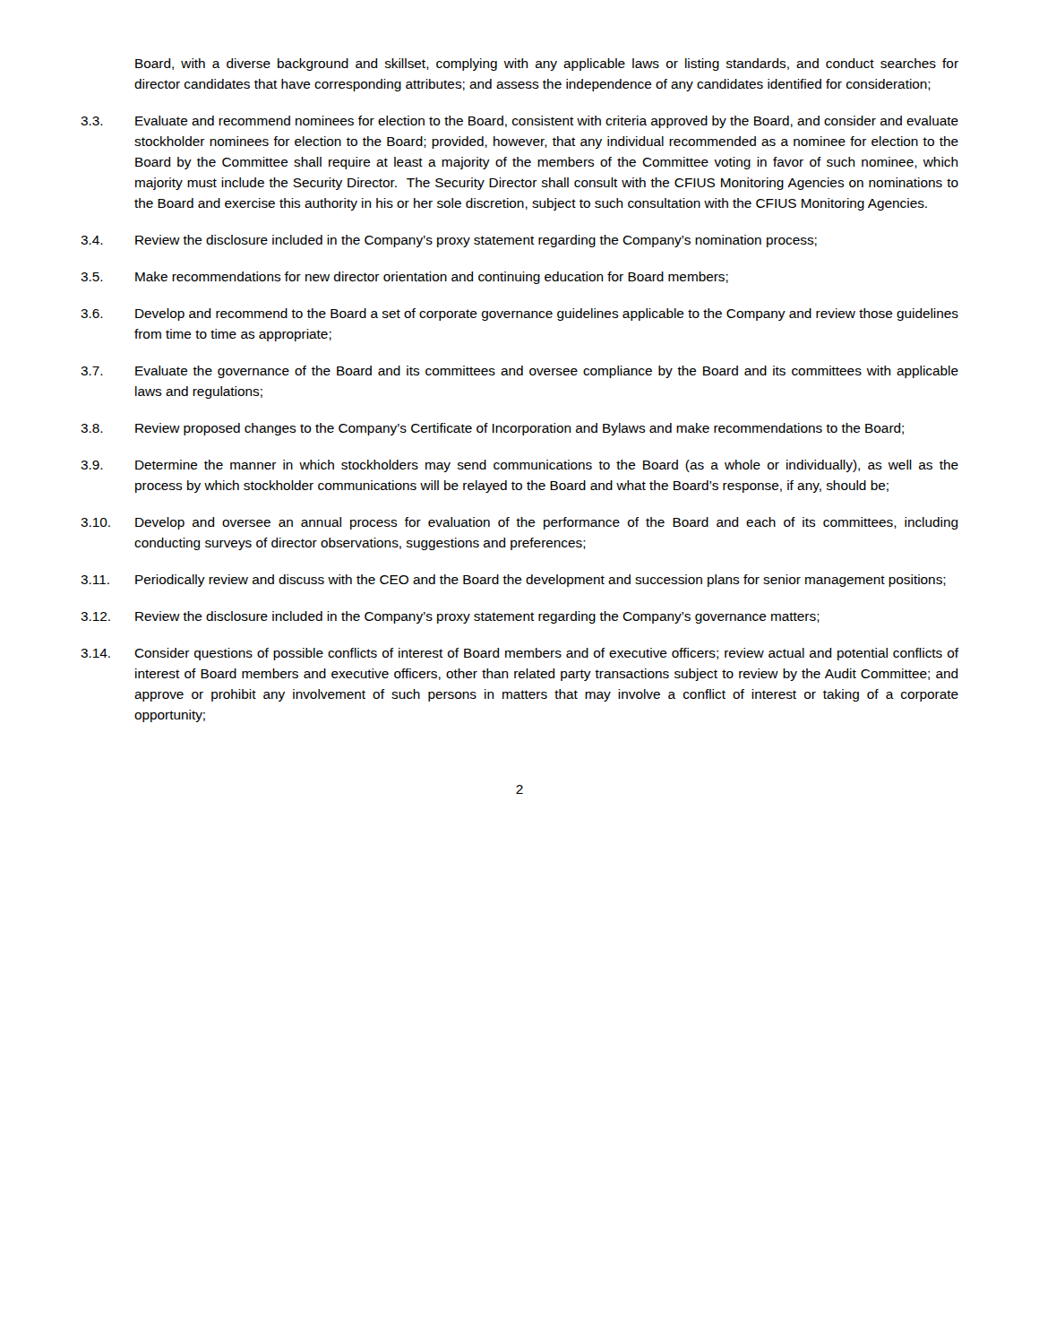Board, with a diverse background and skillset, complying with any applicable laws or listing standards, and conduct searches for director candidates that have corresponding attributes; and assess the independence of any candidates identified for consideration;
3.3. Evaluate and recommend nominees for election to the Board, consistent with criteria approved by the Board, and consider and evaluate stockholder nominees for election to the Board; provided, however, that any individual recommended as a nominee for election to the Board by the Committee shall require at least a majority of the members of the Committee voting in favor of such nominee, which majority must include the Security Director. The Security Director shall consult with the CFIUS Monitoring Agencies on nominations to the Board and exercise this authority in his or her sole discretion, subject to such consultation with the CFIUS Monitoring Agencies.
3.4. Review the disclosure included in the Company’s proxy statement regarding the Company’s nomination process;
3.5. Make recommendations for new director orientation and continuing education for Board members;
3.6. Develop and recommend to the Board a set of corporate governance guidelines applicable to the Company and review those guidelines from time to time as appropriate;
3.7. Evaluate the governance of the Board and its committees and oversee compliance by the Board and its committees with applicable laws and regulations;
3.8. Review proposed changes to the Company’s Certificate of Incorporation and Bylaws and make recommendations to the Board;
3.9. Determine the manner in which stockholders may send communications to the Board (as a whole or individually), as well as the process by which stockholder communications will be relayed to the Board and what the Board’s response, if any, should be;
3.10. Develop and oversee an annual process for evaluation of the performance of the Board and each of its committees, including conducting surveys of director observations, suggestions and preferences;
3.11. Periodically review and discuss with the CEO and the Board the development and succession plans for senior management positions;
3.12. Review the disclosure included in the Company’s proxy statement regarding the Company’s governance matters;
3.14. Consider questions of possible conflicts of interest of Board members and of executive officers; review actual and potential conflicts of interest of Board members and executive officers, other than related party transactions subject to review by the Audit Committee; and approve or prohibit any involvement of such persons in matters that may involve a conflict of interest or taking of a corporate opportunity;
2